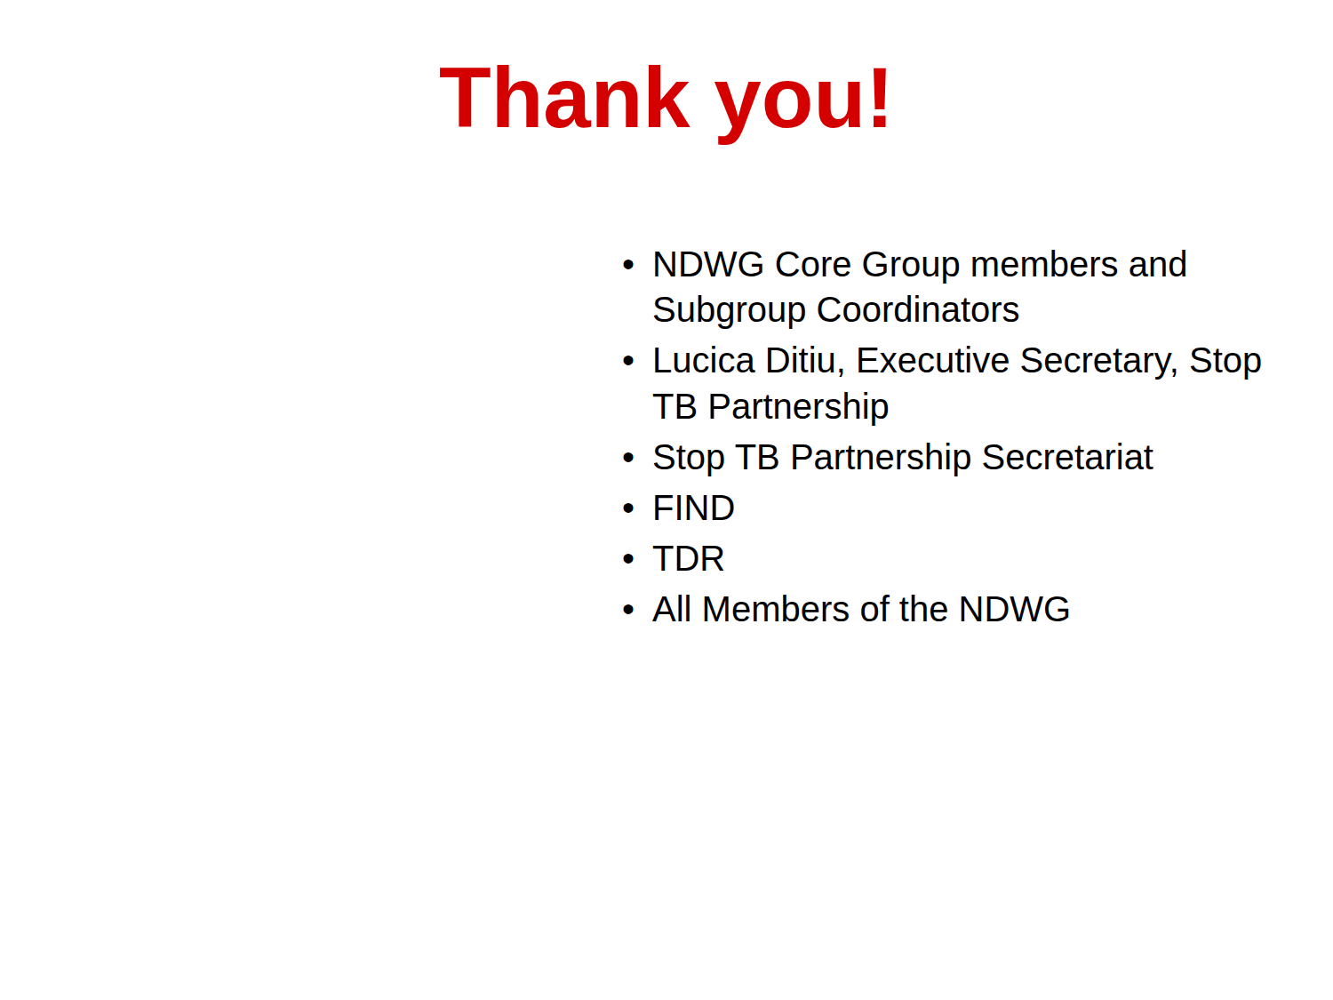Thank you!
NDWG Core Group members and Subgroup Coordinators
Lucica Ditiu, Executive Secretary, Stop TB Partnership
Stop TB Partnership Secretariat
FIND
TDR
All Members of the NDWG